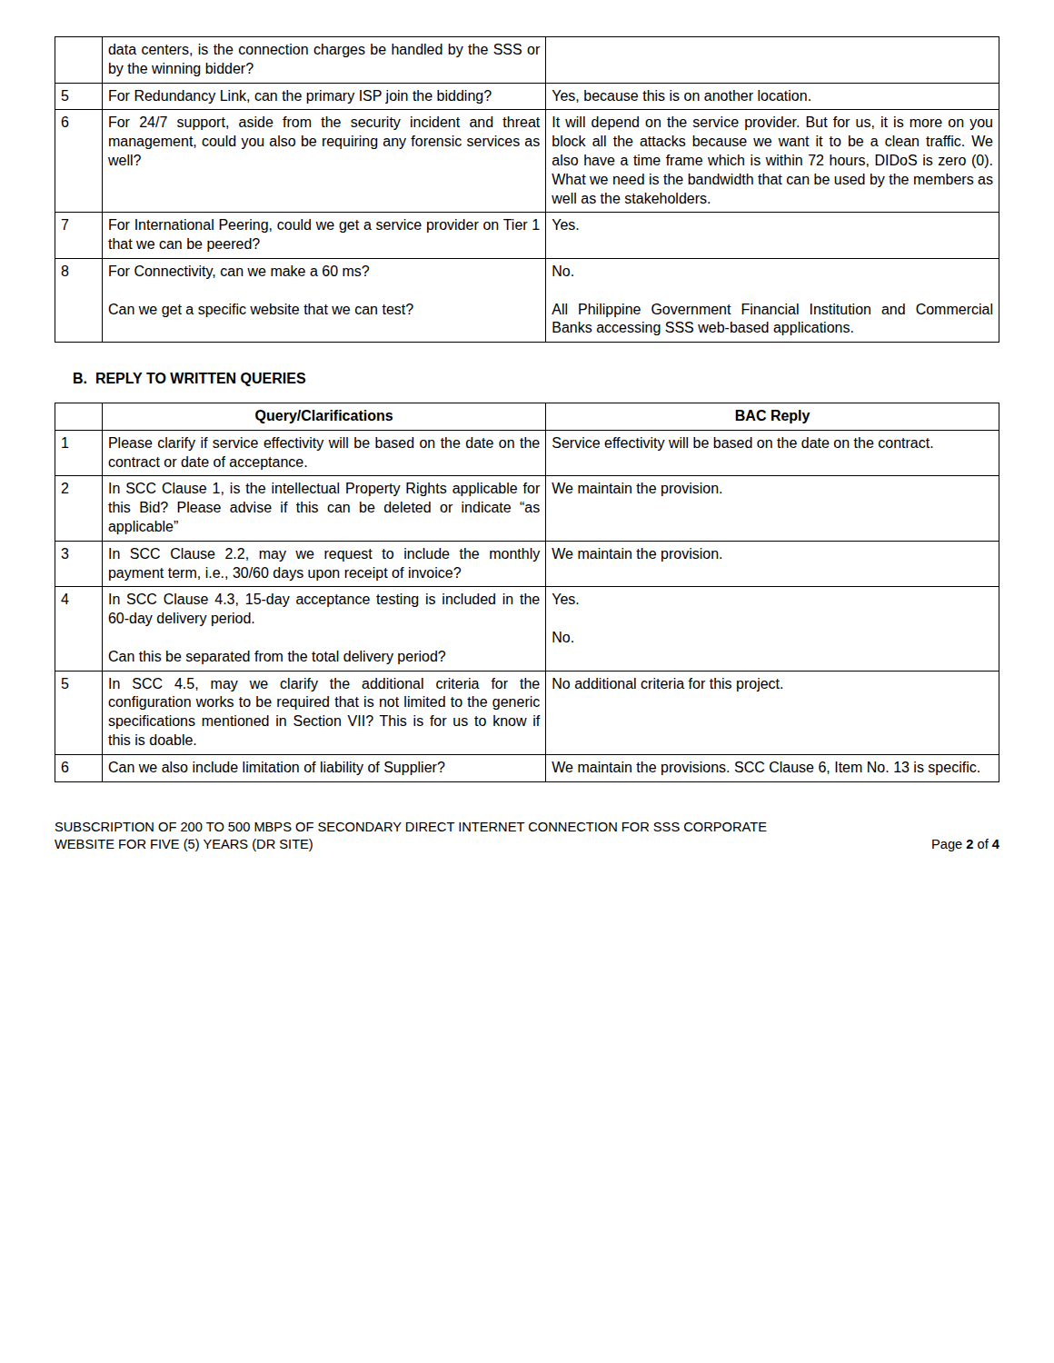| | data centers, is the connection charges be handled by the SSS or by the winning bidder? | |
| 5 | For Redundancy Link, can the primary ISP join the bidding? | Yes, because this is on another location. |
| 6 | For 24/7 support, aside from the security incident and threat management, could you also be requiring any forensic services as well? | It will depend on the service provider. But for us, it is more on you block all the attacks because we want it to be a clean traffic. We also have a time frame which is within 72 hours, DIDoS is zero (0). What we need is the bandwidth that can be used by the members as well as the stakeholders. |
| 7 | For International Peering, could we get a service provider on Tier 1 that we can be peered? | Yes. |
| 8 | For Connectivity, can we make a 60 ms? Can we get a specific website that we can test? | No. All Philippine Government Financial Institution and Commercial Banks accessing SSS web-based applications. |
B. REPLY TO WRITTEN QUERIES
| | Query/Clarifications | BAC Reply |
| --- | --- | --- |
| 1 | Please clarify if service effectivity will be based on the date on the contract or date of acceptance. | Service effectivity will be based on the date on the contract. |
| 2 | In SCC Clause 1, is the intellectual Property Rights applicable for this Bid? Please advise if this can be deleted or indicate “as applicable” | We maintain the provision. |
| 3 | In SCC Clause 2.2, may we request to include the monthly payment term, i.e., 30/60 days upon receipt of invoice? | We maintain the provision. |
| 4 | In SCC Clause 4.3, 15-day acceptance testing is included in the 60-day delivery period. Can this be separated from the total delivery period? | Yes. No. |
| 5 | In SCC 4.5, may we clarify the additional criteria for the configuration works to be required that is not limited to the generic specifications mentioned in Section VII? This is for us to know if this is doable. | No additional criteria for this project. |
| 6 | Can we also include limitation of liability of Supplier? | We maintain the provisions. SCC Clause 6, Item No. 13 is specific. |
SUBSCRIPTION OF 200 TO 500 MBPS OF SECONDARY DIRECT INTERNET CONNECTION FOR SSS CORPORATE
WEBSITE FOR FIVE (5) YEARS (DR SITE) Page 2 of 4